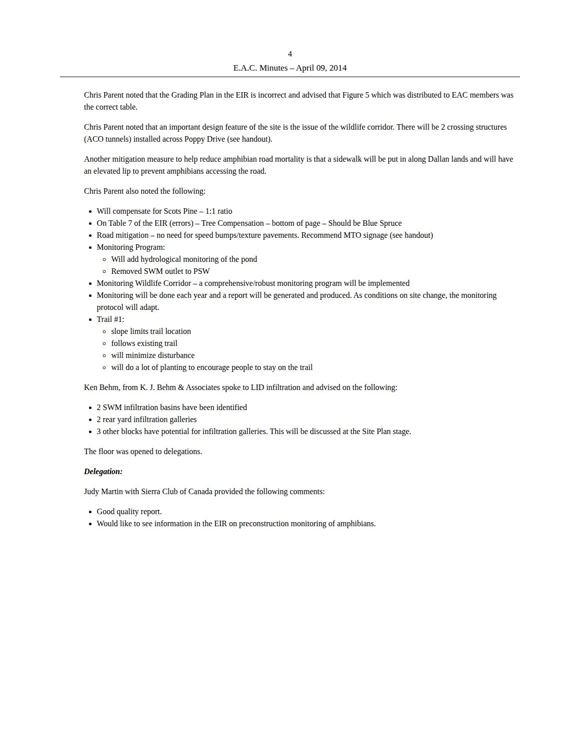4
E.A.C. Minutes – April 09, 2014
Chris Parent noted that the Grading Plan in the EIR is incorrect and advised that Figure 5 which was distributed to EAC members was the correct table.
Chris Parent noted that an important design feature of the site is the issue of the wildlife corridor. There will be 2 crossing structures (ACO tunnels) installed across Poppy Drive (see handout).
Another mitigation measure to help reduce amphibian road mortality is that a sidewalk will be put in along Dallan lands and will have an elevated lip to prevent amphibians accessing the road.
Chris Parent also noted the following:
Will compensate for Scots Pine – 1:1 ratio
On Table 7 of the EIR (errors) – Tree Compensation – bottom of page – Should be Blue Spruce
Road mitigation – no need for speed bumps/texture pavements. Recommend MTO signage (see handout)
Monitoring Program:
Will add hydrological monitoring of the pond
Removed SWM outlet to PSW
Monitoring Wildlife Corridor – a comprehensive/robust monitoring program will be implemented
Monitoring will be done each year and a report will be generated and produced. As conditions on site change, the monitoring protocol will adapt.
Trail #1:
slope limits trail location
follows existing trail
will minimize disturbance
will do a lot of planting to encourage people to stay on the trail
Ken Behm, from K. J. Behm & Associates spoke to LID infiltration and advised on the following:
2 SWM infiltration basins have been identified
2 rear yard infiltration galleries
3 other blocks have potential for infiltration galleries. This will be discussed at the Site Plan stage.
The floor was opened to delegations.
Delegation:
Judy Martin with Sierra Club of Canada provided the following comments:
Good quality report.
Would like to see information in the EIR on preconstruction monitoring of amphibians.